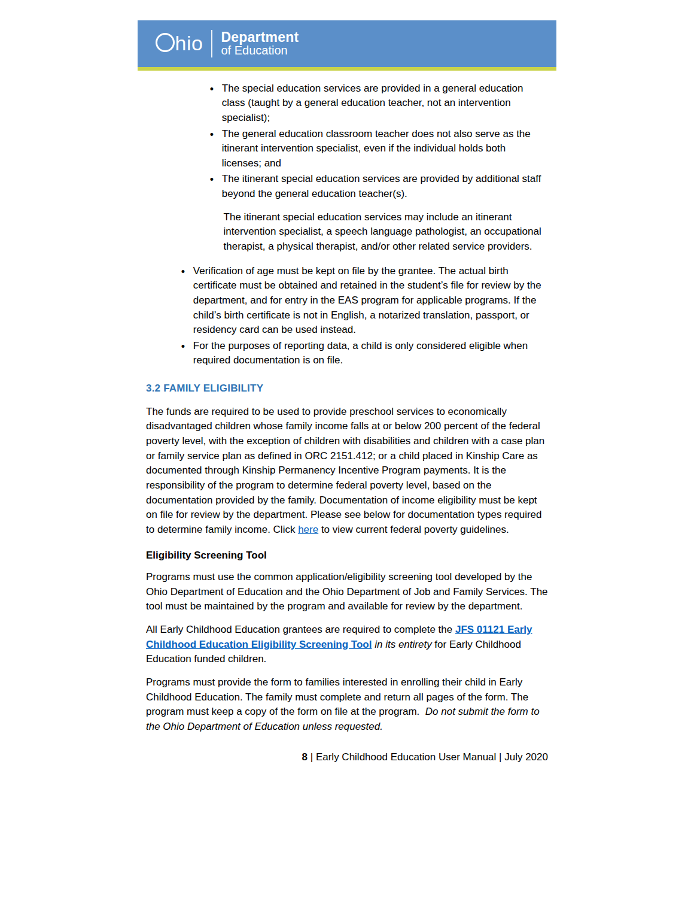hio
Department
of Education
The special education services are provided in a general education class (taught by a general education teacher, not an intervention specialist);
The general education classroom teacher does not also serve as the itinerant intervention specialist, even if the individual holds both licenses; and
The itinerant special education services are provided by additional staff beyond the general education teacher(s).
The itinerant special education services may include an itinerant intervention specialist, a speech language pathologist, an occupational therapist, a physical therapist, and/or other related service providers.
Verification of age must be kept on file by the grantee. The actual birth certificate must be obtained and retained in the student’s file for review by the department, and for entry in the EAS program for applicable programs. If the child’s birth certificate is not in English, a notarized translation, passport, or residency card can be used instead.
For the purposes of reporting data, a child is only considered eligible when required documentation is on file.
3.2 FAMILY ELIGIBILITY
The funds are required to be used to provide preschool services to economically disadvantaged children whose family income falls at or below 200 percent of the federal poverty level, with the exception of children with disabilities and children with a case plan or family service plan as defined in ORC 2151.412; or a child placed in Kinship Care as documented through Kinship Permanency Incentive Program payments. It is the responsibility of the program to determine federal poverty level, based on the documentation provided by the family. Documentation of income eligibility must be kept on file for review by the department. Please see below for documentation types required to determine family income. Click here to view current federal poverty guidelines.
Eligibility Screening Tool
Programs must use the common application/eligibility screening tool developed by the Ohio Department of Education and the Ohio Department of Job and Family Services. The tool must be maintained by the program and available for review by the department.
All Early Childhood Education grantees are required to complete the JFS 01121 Early Childhood Education Eligibility Screening Tool in its entirety for Early Childhood Education funded children.
Programs must provide the form to families interested in enrolling their child in Early Childhood Education. The family must complete and return all pages of the form. The program must keep a copy of the form on file at the program. Do not submit the form to the Ohio Department of Education unless requested.
8 | Early Childhood Education User Manual | July 2020